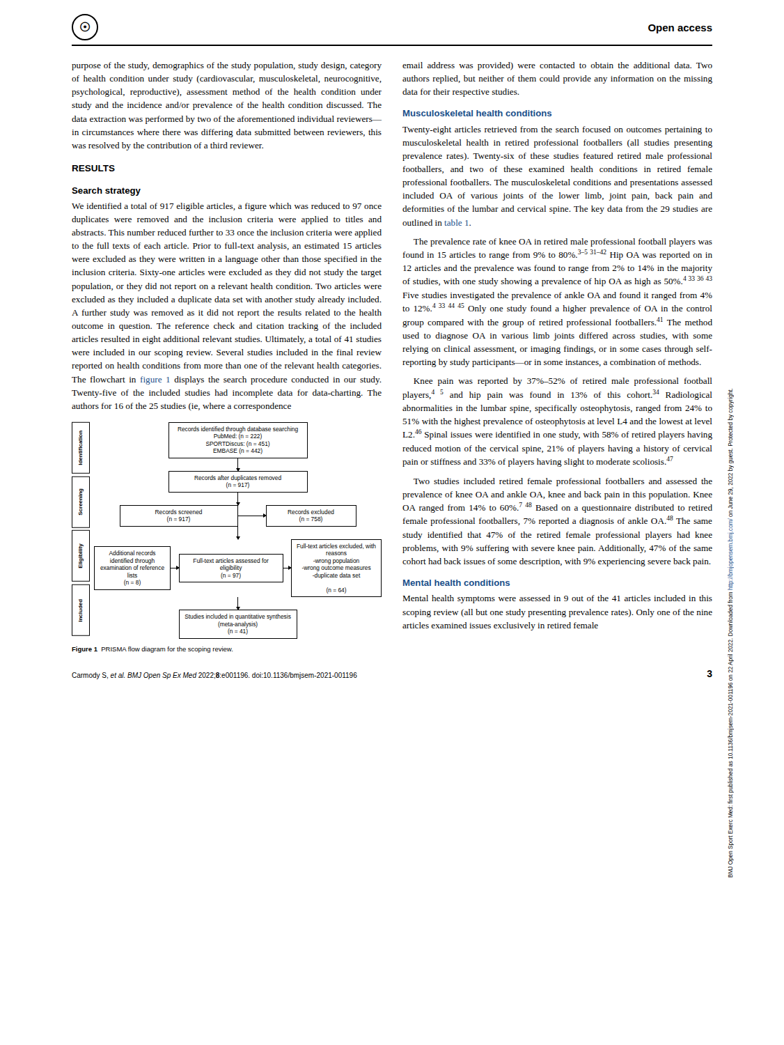BMJ Open Sport Exerc Med: first published as 10.1136/bmjsem-2021-001196 on 22 April 2022. Downloaded from http://bmjopensem.bmj.com/ on June 29, 2022 by guest. Protected by copyright.
☉
Open access
purpose of the study, demographics of the study population, study design, category of health condition under study (cardiovascular, musculoskeletal, neurocognitive, psychological, reproductive), assessment method of the health condition under study and the incidence and/or prevalence of the health condition discussed. The data extraction was performed by two of the aforementioned individual reviewers—in circumstances where there was differing data submitted between reviewers, this was resolved by the contribution of a third reviewer.
RESULTS
Search strategy
We identified a total of 917 eligible articles, a figure which was reduced to 97 once duplicates were removed and the inclusion criteria were applied to titles and abstracts. This number reduced further to 33 once the inclusion criteria were applied to the full texts of each article. Prior to full-text analysis, an estimated 15 articles were excluded as they were written in a language other than those specified in the inclusion criteria. Sixty-one articles were excluded as they did not study the target population, or they did not report on a relevant health condition. Two articles were excluded as they included a duplicate data set with another study already included. A further study was removed as it did not report the results related to the health outcome in question. The reference check and citation tracking of the included articles resulted in eight additional relevant studies. Ultimately, a total of 41 studies were included in our scoping review. Several studies included in the final review reported on health conditions from more than one of the relevant health categories. The flowchart in figure 1 displays the search procedure conducted in our study. Twenty-five of the included studies had incomplete data for data-charting. The authors for 16 of the 25 studies (ie, where a correspondence
Identification
Screening
Eligibility
Included
Records identified through database searching
PubMed: (n = 222)
SPORTDiscus: (n = 451)
EMBASE (n = 442)
Records after duplicates removed
(n = 917)
Records screened
(n = 917)
Records excluded
(n = 758)
Additional records identified through examination of reference lists
(n = 8)
Full-text articles assessed for eligibility
(n = 97)
Full-text articles excluded, with reasons
-wrong population
-wrong outcome measures
-duplicate data set
(n = 64)
Studies included in quantitative synthesis (meta-analysis)
(n = 41)
Figure 1 PRISMA flow diagram for the scoping review.
email address was provided) were contacted to obtain the additional data. Two authors replied, but neither of them could provide any information on the missing data for their respective studies.
Musculoskeletal health conditions
Twenty-eight articles retrieved from the search focused on outcomes pertaining to musculoskeletal health in retired professional footballers (all studies presenting prevalence rates). Twenty-six of these studies featured retired male professional footballers, and two of these examined health conditions in retired female professional footballers. The musculoskeletal conditions and presentations assessed included OA of various joints of the lower limb, joint pain, back pain and deformities of the lumbar and cervical spine. The key data from the 29 studies are outlined in table 1.
The prevalence rate of knee OA in retired male professional football players was found in 15 articles to range from 9% to 80%.3–5 31–42 Hip OA was reported on in 12 articles and the prevalence was found to range from 2% to 14% in the majority of studies, with one study showing a prevalence of hip OA as high as 50%.4 33 36 43 Five studies investigated the prevalence of ankle OA and found it ranged from 4% to 12%.4 33 44 45 Only one study found a higher prevalence of OA in the control group compared with the group of retired professional footballers.41 The method used to diagnose OA in various limb joints differed across studies, with some relying on clinical assessment, or imaging findings, or in some cases through self-reporting by study participants—or in some instances, a combination of methods.
Knee pain was reported by 37%–52% of retired male professional football players,4 5 and hip pain was found in 13% of this cohort.34 Radiological abnormalities in the lumbar spine, specifically osteophytosis, ranged from 24% to 51% with the highest prevalence of osteophytosis at level L4 and the lowest at level L2.46 Spinal issues were identified in one study, with 58% of retired players having reduced motion of the cervical spine, 21% of players having a history of cervical pain or stiffness and 33% of players having slight to moderate scoliosis.47
Two studies included retired female professional footballers and assessed the prevalence of knee OA and ankle OA, knee and back pain in this population. Knee OA ranged from 14% to 60%.7 48 Based on a questionnaire distributed to retired female professional footballers, 7% reported a diagnosis of ankle OA.48 The same study identified that 47% of the retired female professional players had knee problems, with 9% suffering with severe knee pain. Additionally, 47% of the same cohort had back issues of some description, with 9% experiencing severe back pain.
Mental health conditions
Mental health symptoms were assessed in 9 out of the 41 articles included in this scoping review (all but one study presenting prevalence rates). Only one of the nine articles examined issues exclusively in retired female
Carmody S, et al. BMJ Open Sp Ex Med 2022;8:e001196. doi:10.1136/bmjsem-2021-001196
3